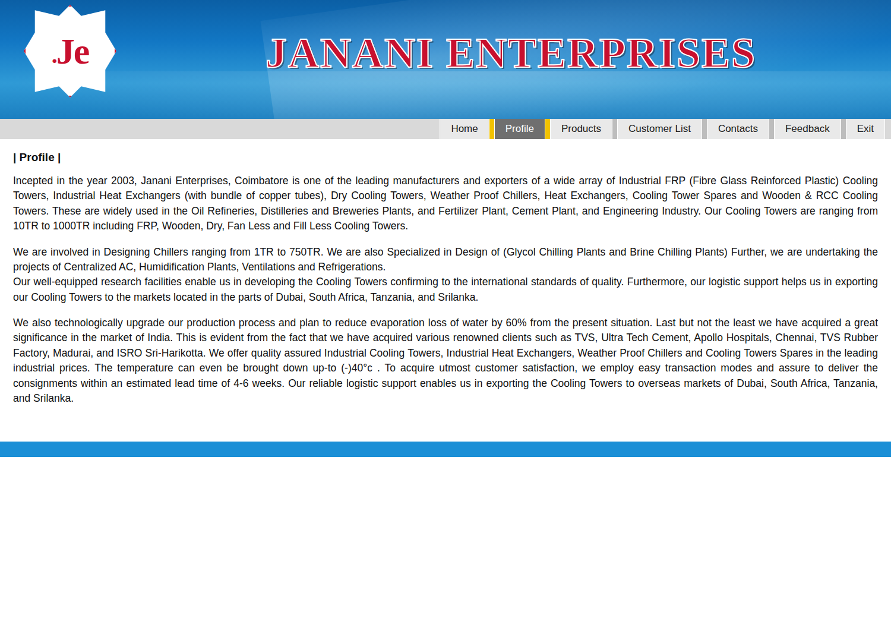. Je
Janani Enterprises
Home
Profile
Products
Customer List
Contacts
Feedback
Exit
| Profile |
Incepted in the year 2003, Janani Enterprises, Coimbatore is one of the leading manufacturers and exporters of a wide array of Industrial FRP (Fibre Glass Reinforced Plastic) Cooling Towers, Industrial Heat Exchangers (with bundle of copper tubes), Dry Cooling Towers, Weather Proof Chillers, Heat Exchangers, Cooling Tower Spares and Wooden & RCC Cooling Towers. These are widely used in the Oil Refineries, Distilleries and Breweries Plants, and Fertilizer Plant, Cement Plant, and Engineering Industry. Our Cooling Towers are ranging from 10TR to 1000TR including FRP, Wooden, Dry, Fan Less and Fill Less Cooling Towers.
We are involved in Designing Chillers ranging from 1TR to 750TR. We are also Specialized in Design of (Glycol Chilling Plants and Brine Chilling Plants) Further, we are undertaking the projects of Centralized AC, Humidification Plants, Ventilations and Refrigerations.
Our well-equipped research facilities enable us in developing the Cooling Towers confirming to the international standards of quality. Furthermore, our logistic support helps us in exporting our Cooling Towers to the markets located in the parts of Dubai, South Africa, Tanzania, and Srilanka.
We also technologically upgrade our production process and plan to reduce evaporation loss of water by 60% from the present situation. Last but not the least we have acquired a great significance in the market of India. This is evident from the fact that we have acquired various renowned clients such as TVS, Ultra Tech Cement, Apollo Hospitals, Chennai, TVS Rubber Factory, Madurai, and ISRO Sri-Harikotta. We offer quality assured Industrial Cooling Towers, Industrial Heat Exchangers, Weather Proof Chillers and Cooling Towers Spares in the leading industrial prices. The temperature can even be brought down up-to (-)40°c . To acquire utmost customer satisfaction, we employ easy transaction modes and assure to deliver the consignments within an estimated lead time of 4-6 weeks. Our reliable logistic support enables us in exporting the Cooling Towers to overseas markets of Dubai, South Africa, Tanzania, and Srilanka.